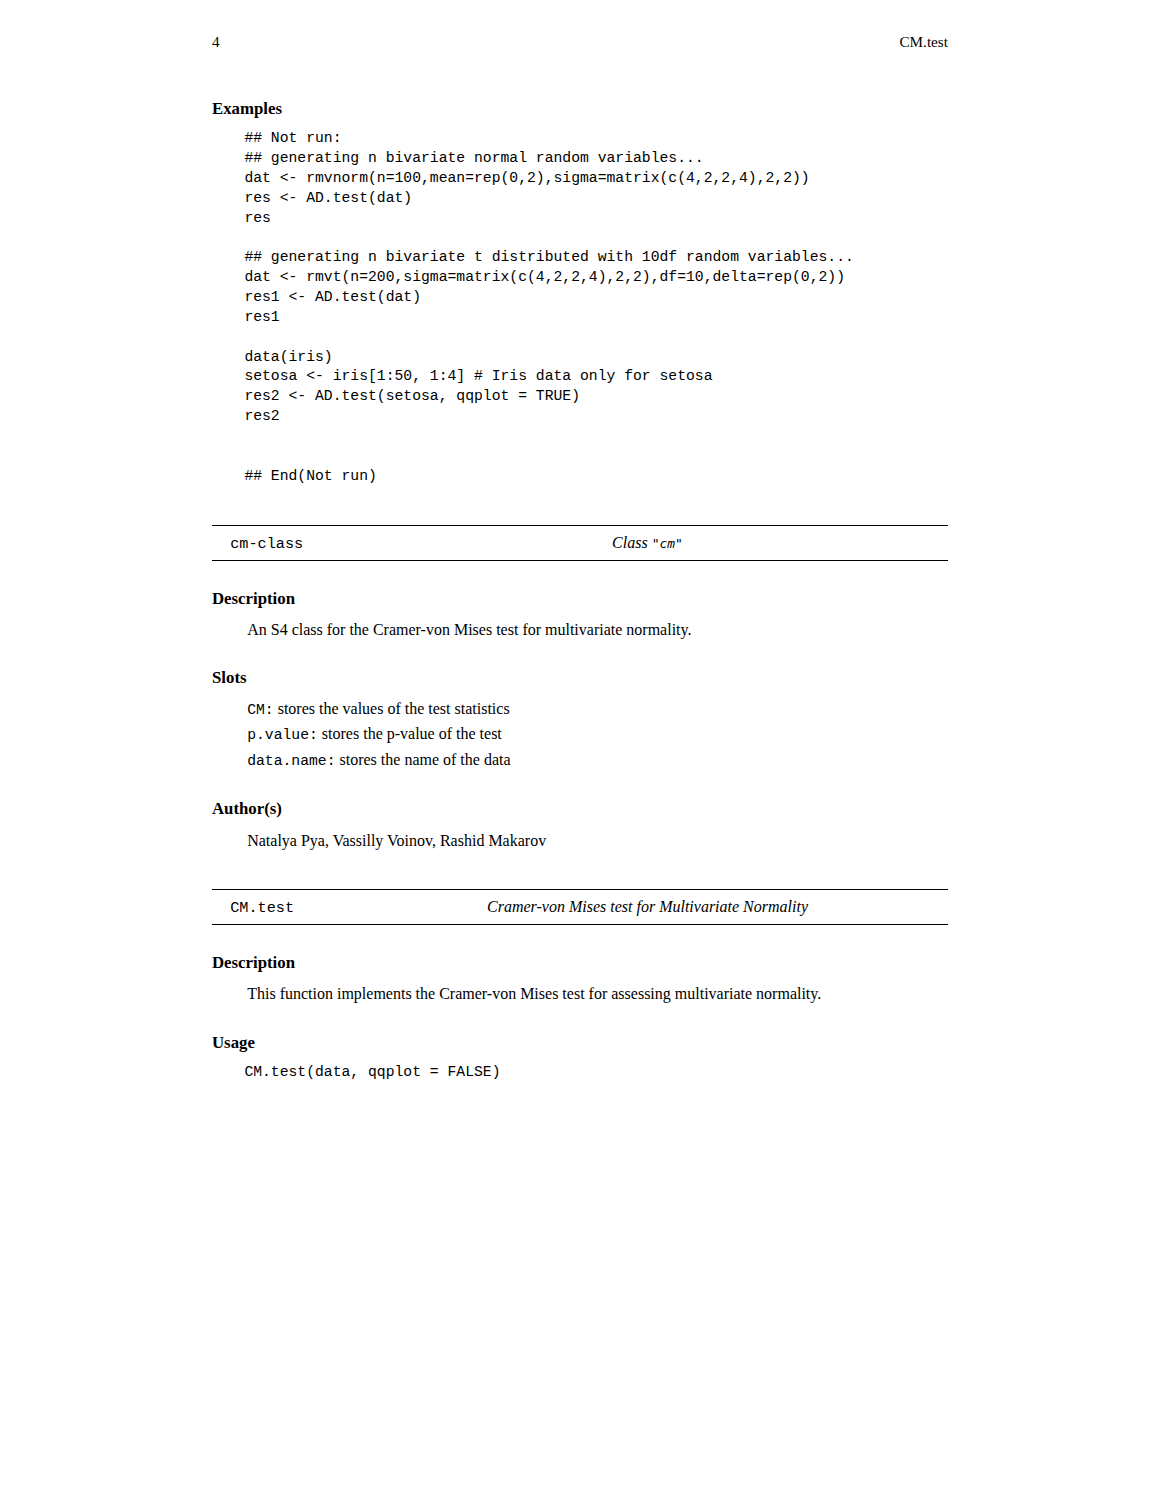4 CM.test
Examples
## Not run: 
## generating n bivariate normal random variables...
dat <- rmvnorm(n=100,mean=rep(0,2),sigma=matrix(c(4,2,2,4),2,2))
res <- AD.test(dat)
res

## generating n bivariate t distributed with 10df random variables...
dat <- rmvt(n=200,sigma=matrix(c(4,2,2,4),2,2),df=10,delta=rep(0,2))
res1 <- AD.test(dat)
res1

data(iris)
setosa <- iris[1:50, 1:4] # Iris data only for setosa
res2 <- AD.test(setosa, qqplot = TRUE)
res2


## End(Not run)
cm-class Class "cm"
Description
An S4 class for the Cramer-von Mises test for multivariate normality.
Slots
CM:
stores the values of the test statistics
p.value:
stores the p-value of the test
data.name:
stores the name of the data
Author(s)
Natalya Pya, Vassilly Voinov, Rashid Makarov
CM.test Cramer-von Mises test for Multivariate Normality
Description
This function implements the Cramer-von Mises test for assessing multivariate normality.
Usage
CM.test(data, qqplot = FALSE)